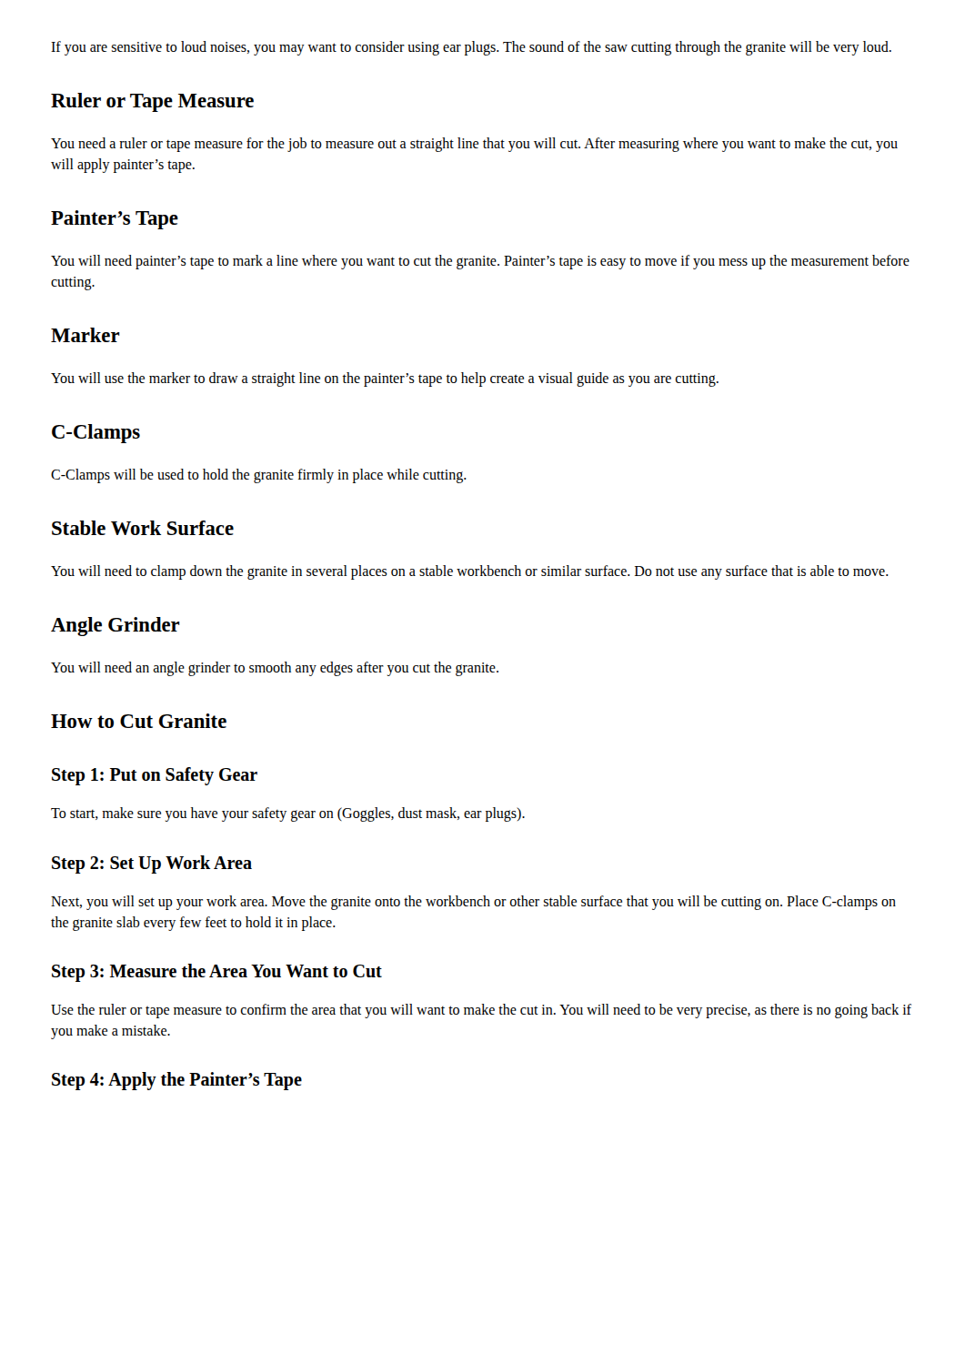If you are sensitive to loud noises, you may want to consider using ear plugs. The sound of the saw cutting through the granite will be very loud.
Ruler or Tape Measure
You need a ruler or tape measure for the job to measure out a straight line that you will cut. After measuring where you want to make the cut, you will apply painter’s tape.
Painter’s Tape
You will need painter’s tape to mark a line where you want to cut the granite. Painter’s tape is easy to move if you mess up the measurement before cutting.
Marker
You will use the marker to draw a straight line on the painter’s tape to help create a visual guide as you are cutting.
C-Clamps
C-Clamps will be used to hold the granite firmly in place while cutting.
Stable Work Surface
You will need to clamp down the granite in several places on a stable workbench or similar surface. Do not use any surface that is able to move.
Angle Grinder
You will need an angle grinder to smooth any edges after you cut the granite.
How to Cut Granite
Step 1: Put on Safety Gear
To start, make sure you have your safety gear on (Goggles, dust mask, ear plugs).
Step 2: Set Up Work Area
Next, you will set up your work area. Move the granite onto the workbench or other stable surface that you will be cutting on. Place C-clamps on the granite slab every few feet to hold it in place.
Step 3: Measure the Area You Want to Cut
Use the ruler or tape measure to confirm the area that you will want to make the cut in. You will need to be very precise, as there is no going back if you make a mistake.
Step 4: Apply the Painter’s Tape